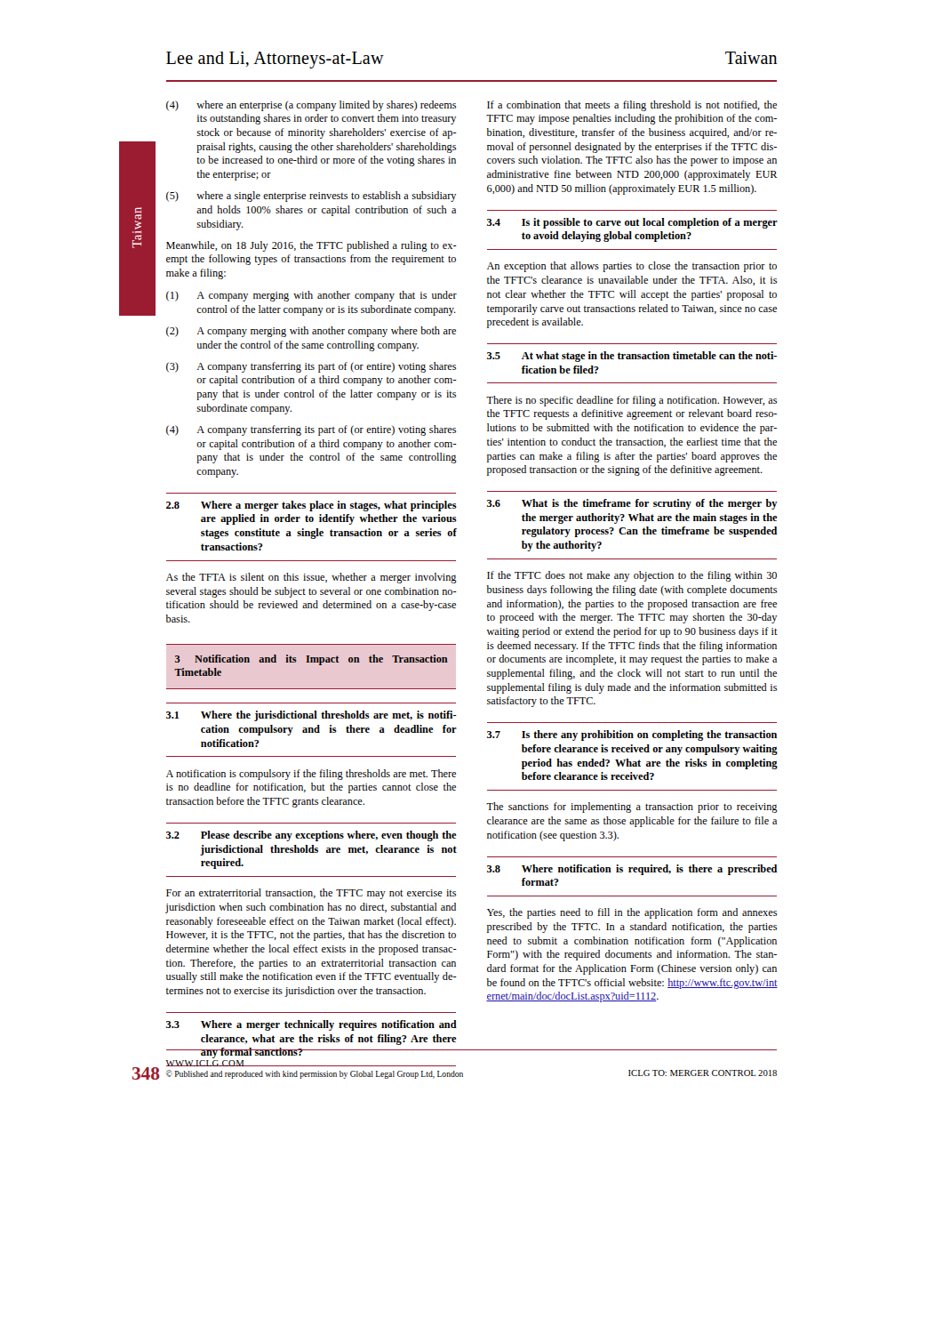Lee and Li, Attorneys-at-Law
Taiwan
Taiwan
(4)
where an enterprise (a company limited by shares) redeems its outstanding shares in order to convert them into treasury stock or because of minority shareholders' exercise of appraisal rights, causing the other shareholders' shareholdings to be increased to one-third or more of the voting shares in the enterprise; or
(5)
where a single enterprise reinvests to establish a subsidiary and holds 100% shares or capital contribution of such a subsidiary.
Meanwhile, on 18 July 2016, the TFTC published a ruling to exempt the following types of transactions from the requirement to make a filing:
(1)
A company merging with another company that is under control of the latter company or is its subordinate company.
(2)
A company merging with another company where both are under the control of the same controlling company.
(3)
A company transferring its part of (or entire) voting shares or capital contribution of a third company to another company that is under control of the latter company or is its subordinate company.
(4)
A company transferring its part of (or entire) voting shares or capital contribution of a third company to another company that is under the control of the same controlling company.
2.8
Where a merger takes place in stages, what principles are applied in order to identify whether the various stages constitute a single transaction or a series of transactions?
As the TFTA is silent on this issue, whether a merger involving several stages should be subject to several or one combination notification should be reviewed and determined on a case-by-case basis.
3 Notification and its Impact on the Transaction Timetable
3.1
Where the jurisdictional thresholds are met, is notification compulsory and is there a deadline for notification?
A notification is compulsory if the filing thresholds are met. There is no deadline for notification, but the parties cannot close the transaction before the TFTC grants clearance.
3.2
Please describe any exceptions where, even though the jurisdictional thresholds are met, clearance is not required.
For an extraterritorial transaction, the TFTC may not exercise its jurisdiction when such combination has no direct, substantial and reasonably foreseeable effect on the Taiwan market (local effect). However, it is the TFTC, not the parties, that has the discretion to determine whether the local effect exists in the proposed transaction. Therefore, the parties to an extraterritorial transaction can usually still make the notification even if the TFTC eventually determines not to exercise its jurisdiction over the transaction.
3.3
Where a merger technically requires notification and clearance, what are the risks of not filing? Are there any formal sanctions?
If a combination that meets a filing threshold is not notified, the TFTC may impose penalties including the prohibition of the combination, divestiture, transfer of the business acquired, and/or removal of personnel designated by the enterprises if the TFTC discovers such violation. The TFTC also has the power to impose an administrative fine between NTD 200,000 (approximately EUR 6,000) and NTD 50 million (approximately EUR 1.5 million).
3.4
Is it possible to carve out local completion of a merger to avoid delaying global completion?
An exception that allows parties to close the transaction prior to the TFTC's clearance is unavailable under the TFTA. Also, it is not clear whether the TFTC will accept the parties' proposal to temporarily carve out transactions related to Taiwan, since no case precedent is available.
3.5
At what stage in the transaction timetable can the notification be filed?
There is no specific deadline for filing a notification. However, as the TFTC requests a definitive agreement or relevant board resolutions to be submitted with the notification to evidence the parties' intention to conduct the transaction, the earliest time that the parties can make a filing is after the parties' board approves the proposed transaction or the signing of the definitive agreement.
3.6
What is the timeframe for scrutiny of the merger by the merger authority? What are the main stages in the regulatory process? Can the timeframe be suspended by the authority?
If the TFTC does not make any objection to the filing within 30 business days following the filing date (with complete documents and information), the parties to the proposed transaction are free to proceed with the merger. The TFTC may shorten the 30-day waiting period or extend the period for up to 90 business days if it is deemed necessary. If the TFTC finds that the filing information or documents are incomplete, it may request the parties to make a supplemental filing, and the clock will not start to run until the supplemental filing is duly made and the information submitted is satisfactory to the TFTC.
3.7
Is there any prohibition on completing the transaction before clearance is received or any compulsory waiting period has ended? What are the risks in completing before clearance is received?
The sanctions for implementing a transaction prior to receiving clearance are the same as those applicable for the failure to file a notification (see question 3.3).
3.8
Where notification is required, is there a prescribed format?
Yes, the parties need to fill in the application form and annexes prescribed by the TFTC. In a standard notification, the parties need to submit a combination notification form ("Application Form") with the required documents and information. The standard format for the Application Form (Chinese version only) can be found on the TFTC's official website: http://www.ftc.gov.tw/internet/main/doc/docList.aspx?uid=1112.
348
WWW.ICLG.COM
© Published and reproduced with kind permission by Global Legal Group Ltd, London
ICLG TO: MERGER CONTROL 2018